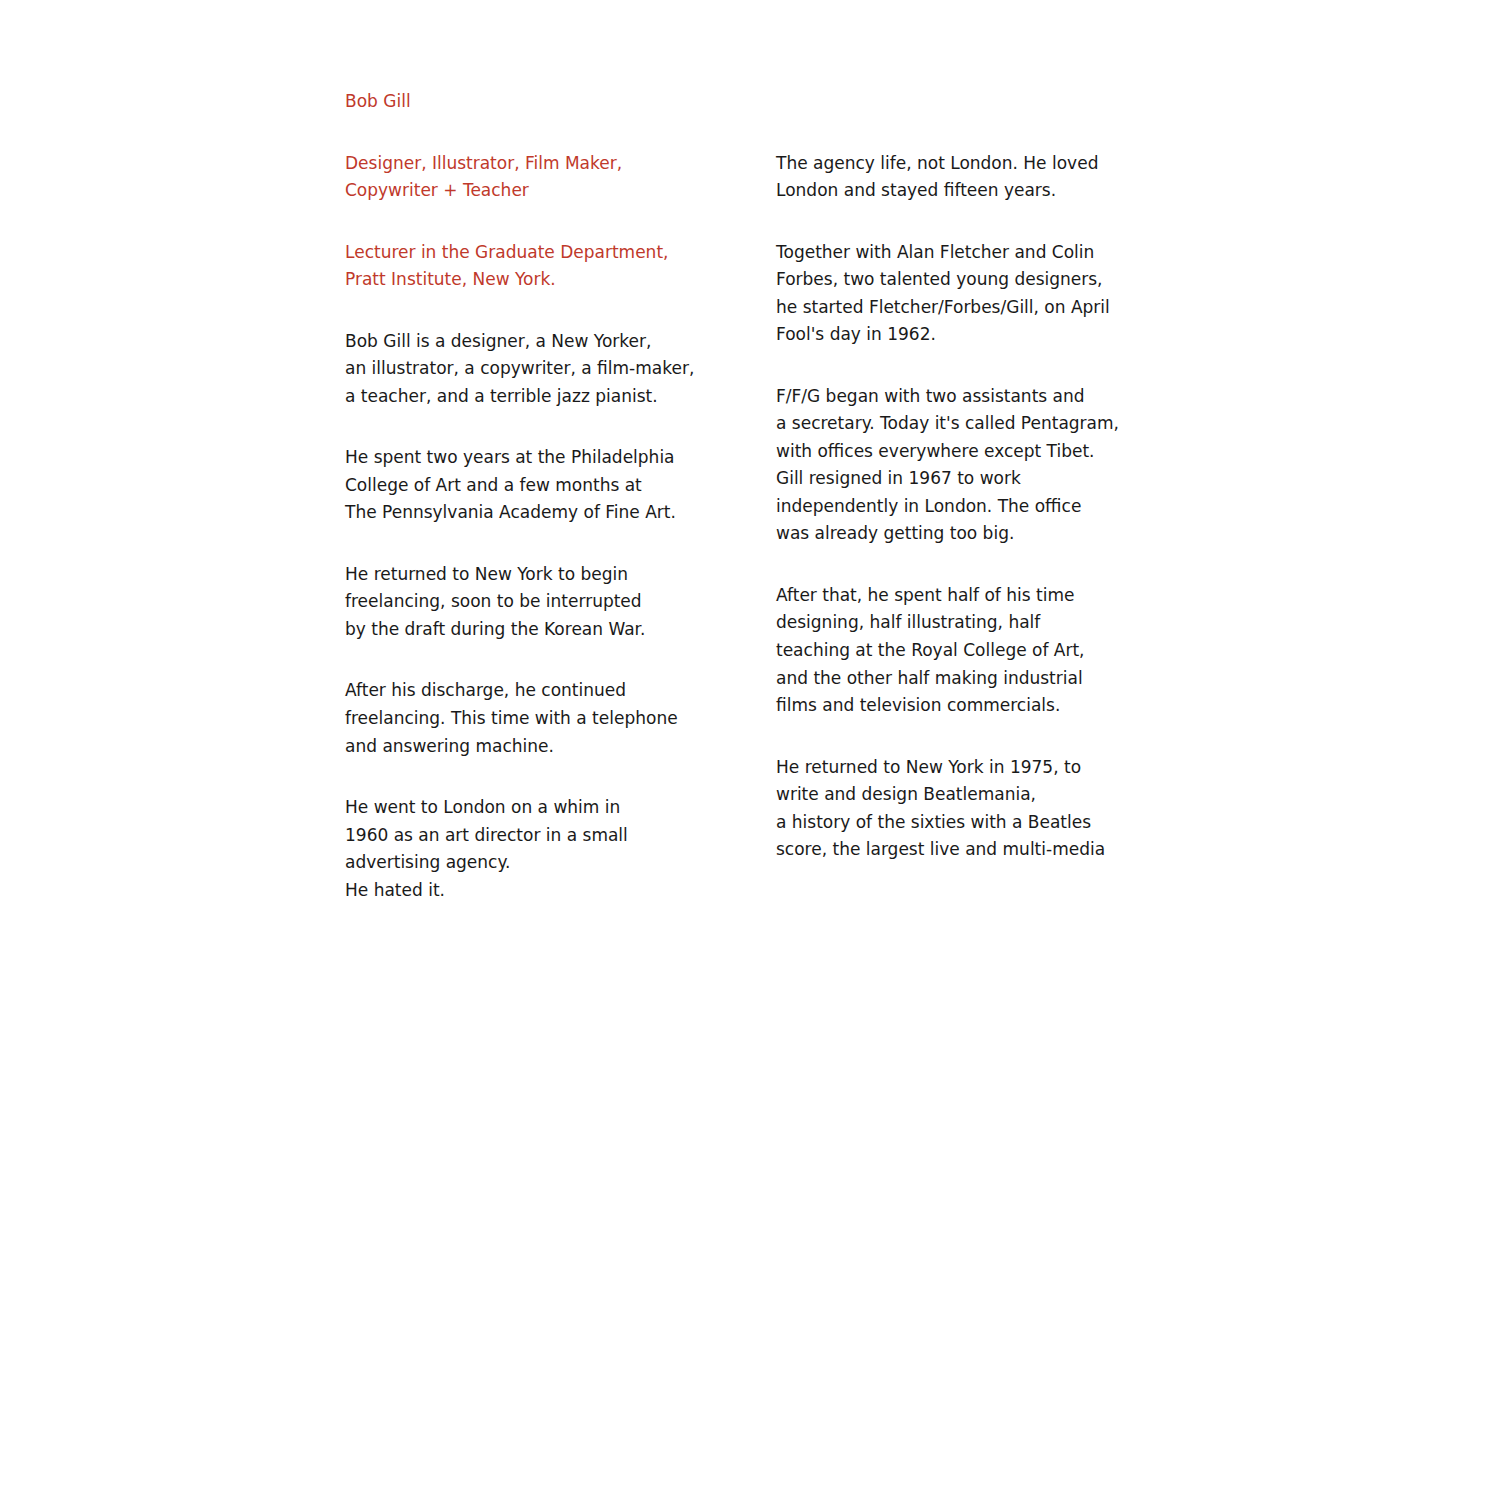Bob Gill
Designer, Illustrator, Film Maker,
Copywriter + Teacher
Lecturer in the Graduate Department,
Pratt Institute, New York.
Bob Gill is a designer, a New Yorker,
an illustrator, a copywriter, a film-maker,
a teacher, and a terrible jazz pianist.
He spent two years at the Philadelphia
College of Art and a few months at
The Pennsylvania Academy of Fine Art.
He returned to New York to begin
freelancing, soon to be interrupted
by the draft during the Korean War.
After his discharge, he continued
freelancing. This time with a telephone
and answering machine.
He went to London on a whim in
1960 as an art director in a small
advertising agency.
He hated it.
The agency life, not London. He loved
London and stayed fifteen years.
Together with Alan Fletcher and Colin
Forbes, two talented young designers,
he started Fletcher/Forbes/Gill, on April
Fool's day in 1962.
F/F/G began with two assistants and
a secretary. Today it's called Pentagram,
with offices everywhere except Tibet.
Gill resigned in 1967 to work
independently in London. The office
was already getting too big.
After that, he spent half of his time
designing, half illustrating, half
teaching at the Royal College of Art,
and the other half making industrial
films and television commercials.
He returned to New York in 1975, to
write and design Beatlemania,
a history of the sixties with a Beatles
score, the largest live and multi-media